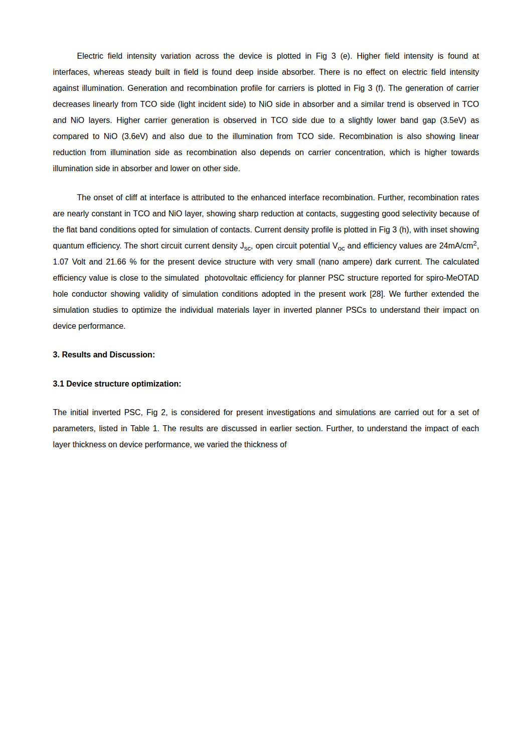Electric field intensity variation across the device is plotted in Fig 3 (e). Higher field intensity is found at interfaces, whereas steady built in field is found deep inside absorber. There is no effect on electric field intensity against illumination. Generation and recombination profile for carriers is plotted in Fig 3 (f). The generation of carrier decreases linearly from TCO side (light incident side) to NiO side in absorber and a similar trend is observed in TCO and NiO layers. Higher carrier generation is observed in TCO side due to a slightly lower band gap (3.5eV) as compared to NiO (3.6eV) and also due to the illumination from TCO side. Recombination is also showing linear reduction from illumination side as recombination also depends on carrier concentration, which is higher towards illumination side in absorber and lower on other side.
The onset of cliff at interface is attributed to the enhanced interface recombination. Further, recombination rates are nearly constant in TCO and NiO layer, showing sharp reduction at contacts, suggesting good selectivity because of the flat band conditions opted for simulation of contacts. Current density profile is plotted in Fig 3 (h), with inset showing quantum efficiency. The short circuit current density Jsc, open circuit potential Voc and efficiency values are 24mA/cm2, 1.07 Volt and 21.66 % for the present device structure with very small (nano ampere) dark current. The calculated efficiency value is close to the simulated photovoltaic efficiency for planner PSC structure reported for spiro-MeOTAD hole conductor showing validity of simulation conditions adopted in the present work [28]. We further extended the simulation studies to optimize the individual materials layer in inverted planner PSCs to understand their impact on device performance.
3. Results and Discussion:
3.1 Device structure optimization:
The initial inverted PSC, Fig 2, is considered for present investigations and simulations are carried out for a set of parameters, listed in Table 1. The results are discussed in earlier section. Further, to understand the impact of each layer thickness on device performance, we varied the thickness of